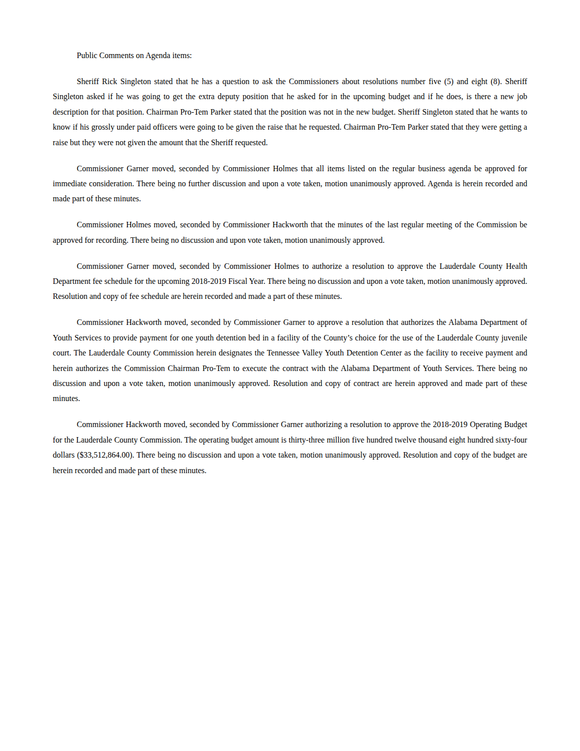Public Comments on Agenda items:
Sheriff Rick Singleton stated that he has a question to ask the Commissioners about resolutions number five (5) and eight (8). Sheriff Singleton asked if he was going to get the extra deputy position that he asked for in the upcoming budget and if he does, is there a new job description for that position. Chairman Pro-Tem Parker stated that the position was not in the new budget. Sheriff Singleton stated that he wants to know if his grossly under paid officers were going to be given the raise that he requested. Chairman Pro-Tem Parker stated that they were getting a raise but they were not given the amount that the Sheriff requested.
Commissioner Garner moved, seconded by Commissioner Holmes that all items listed on the regular business agenda be approved for immediate consideration. There being no further discussion and upon a vote taken, motion unanimously approved. Agenda is herein recorded and made part of these minutes.
Commissioner Holmes moved, seconded by Commissioner Hackworth that the minutes of the last regular meeting of the Commission be approved for recording. There being no discussion and upon vote taken, motion unanimously approved.
Commissioner Garner moved, seconded by Commissioner Holmes to authorize a resolution to approve the Lauderdale County Health Department fee schedule for the upcoming 2018-2019 Fiscal Year. There being no discussion and upon a vote taken, motion unanimously approved. Resolution and copy of fee schedule are herein recorded and made a part of these minutes.
Commissioner Hackworth moved, seconded by Commissioner Garner to approve a resolution that authorizes the Alabama Department of Youth Services to provide payment for one youth detention bed in a facility of the County’s choice for the use of the Lauderdale County juvenile court. The Lauderdale County Commission herein designates the Tennessee Valley Youth Detention Center as the facility to receive payment and herein authorizes the Commission Chairman Pro-Tem to execute the contract with the Alabama Department of Youth Services. There being no discussion and upon a vote taken, motion unanimously approved. Resolution and copy of contract are herein approved and made part of these minutes.
Commissioner Hackworth moved, seconded by Commissioner Garner authorizing a resolution to approve the 2018-2019 Operating Budget for the Lauderdale County Commission. The operating budget amount is thirty-three million five hundred twelve thousand eight hundred sixty-four dollars ($33,512,864.00). There being no discussion and upon a vote taken, motion unanimously approved. Resolution and copy of the budget are herein recorded and made part of these minutes.